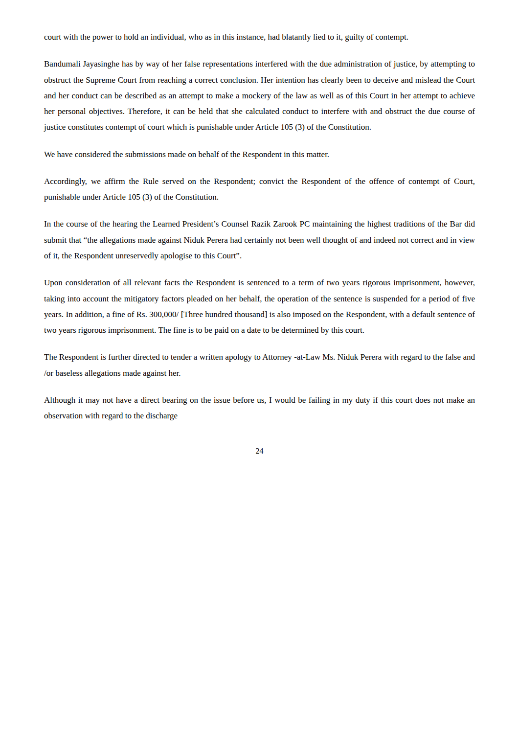court with the power to hold an individual, who as in this instance, had blatantly lied to it, guilty of contempt.
Bandumali Jayasinghe has by way of her false representations interfered with the due administration of justice, by attempting to obstruct the Supreme Court from reaching a correct conclusion. Her intention has clearly been to deceive and mislead the Court and her conduct can be described as an attempt to make a mockery of the law as well as of this Court in her attempt to achieve her personal objectives. Therefore, it can be held that she calculated conduct to interfere with and obstruct the due course of justice constitutes contempt of court which is punishable under Article 105 (3) of the Constitution.
We have considered the submissions made on behalf of the Respondent in this matter.
Accordingly, we affirm the Rule served on the Respondent; convict the Respondent of the offence of contempt of Court, punishable under Article 105 (3) of the Constitution.
In the course of the hearing the Learned President’s Counsel Razik Zarook PC maintaining the highest traditions of the Bar did submit that “the allegations made against Niduk Perera had certainly not been well thought of and indeed not correct and in view of it, the Respondent unreservedly apologise to this Court”.
Upon consideration of all relevant facts the Respondent is sentenced to a term of two years rigorous imprisonment, however, taking into account the mitigatory factors pleaded on her behalf, the operation of the sentence is suspended for a period of five years. In addition, a fine of Rs. 300,000/ [Three hundred thousand] is also imposed on the Respondent, with a default sentence of two years rigorous imprisonment. The fine is to be paid on a date to be determined by this court.
The Respondent is further directed to tender a written apology to Attorney -at-Law Ms. Niduk Perera with regard to the false and /or baseless allegations made against her.
Although it may not have a direct bearing on the issue before us, I would be failing in my duty if this court does not make an observation with regard to the discharge
24